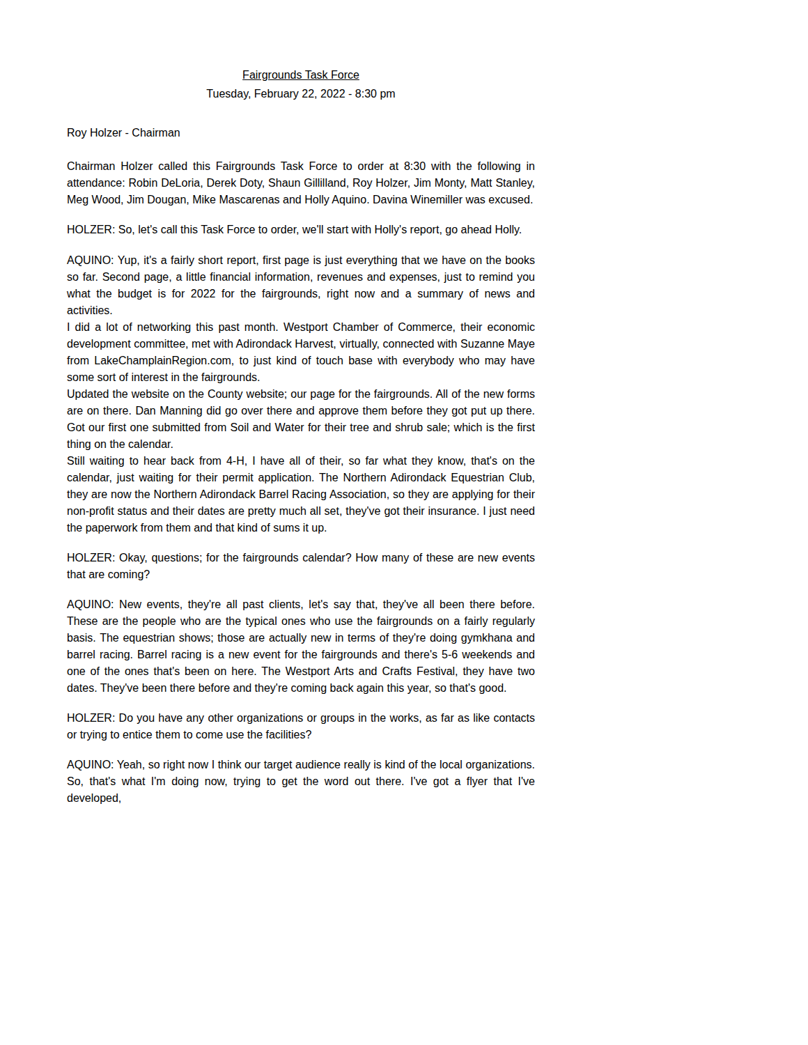Fairgrounds Task Force
Tuesday, February 22, 2022 - 8:30 pm
Roy Holzer - Chairman
Chairman Holzer called this Fairgrounds Task Force to order at 8:30 with the following in attendance: Robin DeLoria, Derek Doty, Shaun Gillilland, Roy Holzer, Jim Monty, Matt Stanley, Meg Wood, Jim Dougan, Mike Mascarenas and Holly Aquino. Davina Winemiller was excused.
HOLZER: So, let's call this Task Force to order, we'll start with Holly's report, go ahead Holly.
AQUINO: Yup, it's a fairly short report, first page is just everything that we have on the books so far. Second page, a little financial information, revenues and expenses, just to remind you what the budget is for 2022 for the fairgrounds, right now and a summary of news and activities.
I did a lot of networking this past month. Westport Chamber of Commerce, their economic development committee, met with Adirondack Harvest, virtually, connected with Suzanne Maye from LakeChamplainRegion.com, to just kind of touch base with everybody who may have some sort of interest in the fairgrounds.
Updated the website on the County website; our page for the fairgrounds. All of the new forms are on there. Dan Manning did go over there and approve them before they got put up there. Got our first one submitted from Soil and Water for their tree and shrub sale; which is the first thing on the calendar.
Still waiting to hear back from 4-H, I have all of their, so far what they know, that's on the calendar, just waiting for their permit application. The Northern Adirondack Equestrian Club, they are now the Northern Adirondack Barrel Racing Association, so they are applying for their non-profit status and their dates are pretty much all set, they've got their insurance. I just need the paperwork from them and that kind of sums it up.
HOLZER: Okay, questions; for the fairgrounds calendar? How many of these are new events that are coming?
AQUINO: New events, they're all past clients, let's say that, they've all been there before. These are the people who are the typical ones who use the fairgrounds on a fairly regularly basis. The equestrian shows; those are actually new in terms of they're doing gymkhana and barrel racing. Barrel racing is a new event for the fairgrounds and there's 5-6 weekends and one of the ones that's been on here. The Westport Arts and Crafts Festival, they have two dates. They've been there before and they're coming back again this year, so that's good.
HOLZER: Do you have any other organizations or groups in the works, as far as like contacts or trying to entice them to come use the facilities?
AQUINO: Yeah, so right now I think our target audience really is kind of the local organizations. So, that's what I'm doing now, trying to get the word out there. I've got a flyer that I've developed,